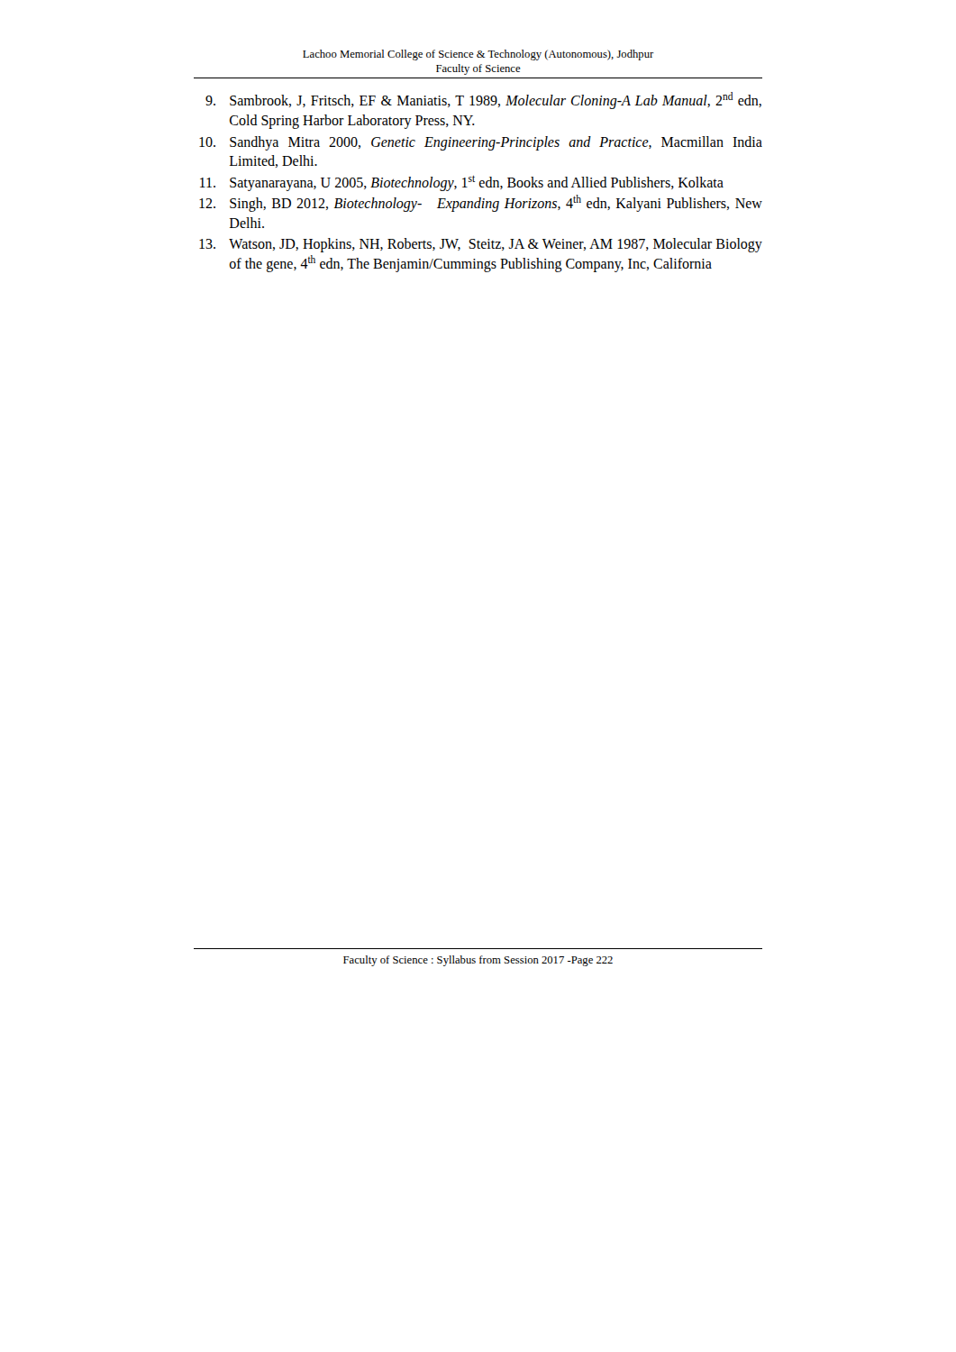Lachoo Memorial College of Science & Technology (Autonomous), Jodhpur Faculty of Science
9. Sambrook, J, Fritsch, EF & Maniatis, T 1989, Molecular Cloning-A Lab Manual, 2nd edn, Cold Spring Harbor Laboratory Press, NY.
10. Sandhya Mitra 2000, Genetic Engineering-Principles and Practice, Macmillan India Limited, Delhi.
11. Satyanarayana, U 2005, Biotechnology, 1st edn, Books and Allied Publishers, Kolkata
12. Singh, BD 2012, Biotechnology- Expanding Horizons, 4th edn, Kalyani Publishers, New Delhi.
13. Watson, JD, Hopkins, NH, Roberts, JW, Steitz, JA & Weiner, AM 1987, Molecular Biology of the gene, 4th edn, The Benjamin/Cummings Publishing Company, Inc, California
Faculty of Science : Syllabus from Session 2017 -Page 222